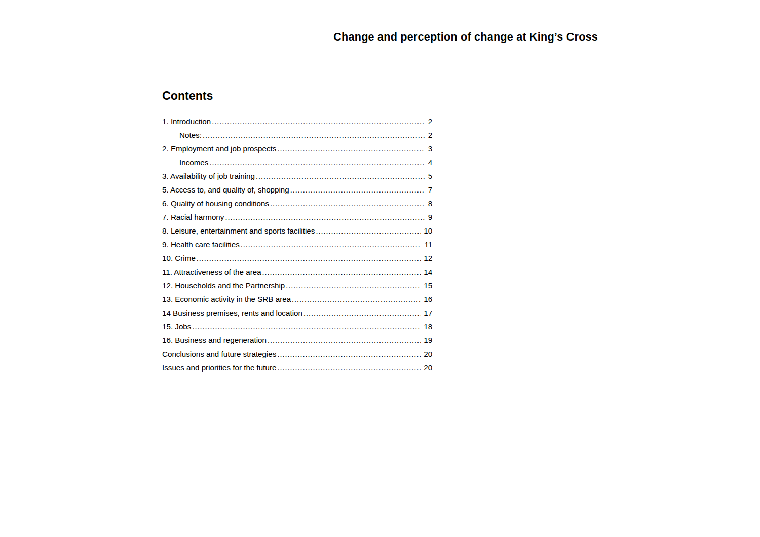Change and perception of change at King’s Cross
Contents
1. Introduction .................................................................................................. 2
Notes: ....................................................................................................... 2
2. Employment and job prospects ................................................................ 3
Incomes .................................................................................................... 4
3. Availability of job training ............................................................................. 5
5. Access to, and quality of, shopping ............................................................ 7
6. Quality of housing conditions ..................................................................... 8
7. Racial harmony ......................................................................................... 9
8. Leisure, entertainment and sports facilities ............................................. 10
9. Health care facilities ............................................................................... 11
10. Crime ..................................................................................................... 12
11. Attractiveness of the area ....................................................................... 14
12. Households and the Partnership ............................................................. 15
13. Economic activity in the SRB area ......................................................... 16
14 Business premises, rents and location .................................................. 17
15. Jobs ....................................................................................................... 18
16. Business and regeneration ..................................................................... 19
Conclusions and future strategies .............................................................. 20
Issues and priorities for the future .............................................................. 20